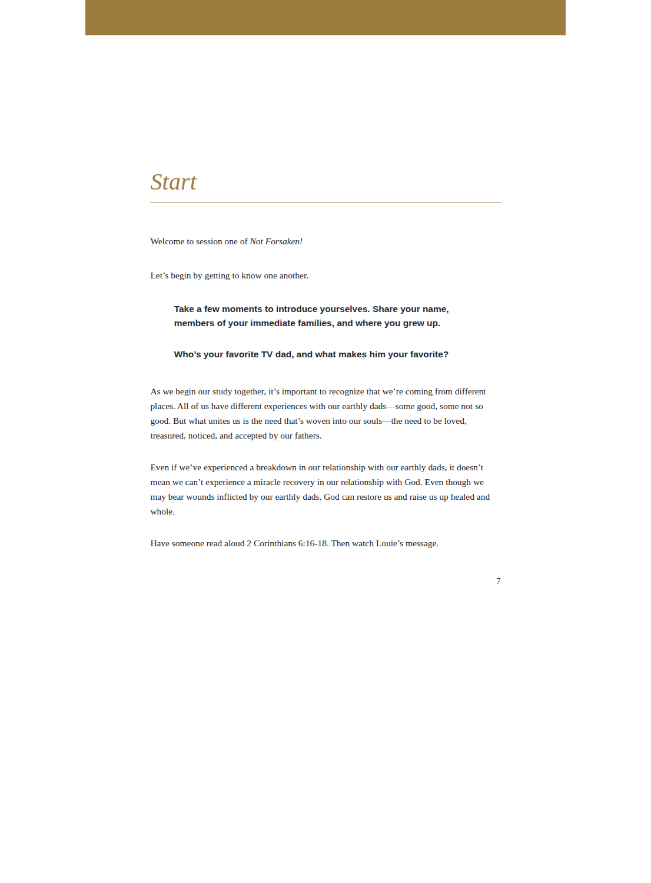Start
Welcome to session one of Not Forsaken!
Let’s begin by getting to know one another.
Take a few moments to introduce yourselves. Share your name, members of your immediate families, and where you grew up.
Who’s your favorite TV dad, and what makes him your favorite?
As we begin our study together, it’s important to recognize that we’re coming from different places. All of us have different experiences with our earthly dads—some good, some not so good. But what unites us is the need that’s woven into our souls—the need to be loved, treasured, noticed, and accepted by our fathers.
Even if we’ve experienced a breakdown in our relationship with our earthly dads, it doesn’t mean we can’t experience a miracle recovery in our relationship with God. Even though we may bear wounds inflicted by our earthly dads, God can restore us and raise us up healed and whole.
Have someone read aloud 2 Corinthians 6:16-18. Then watch Louie’s message.
7